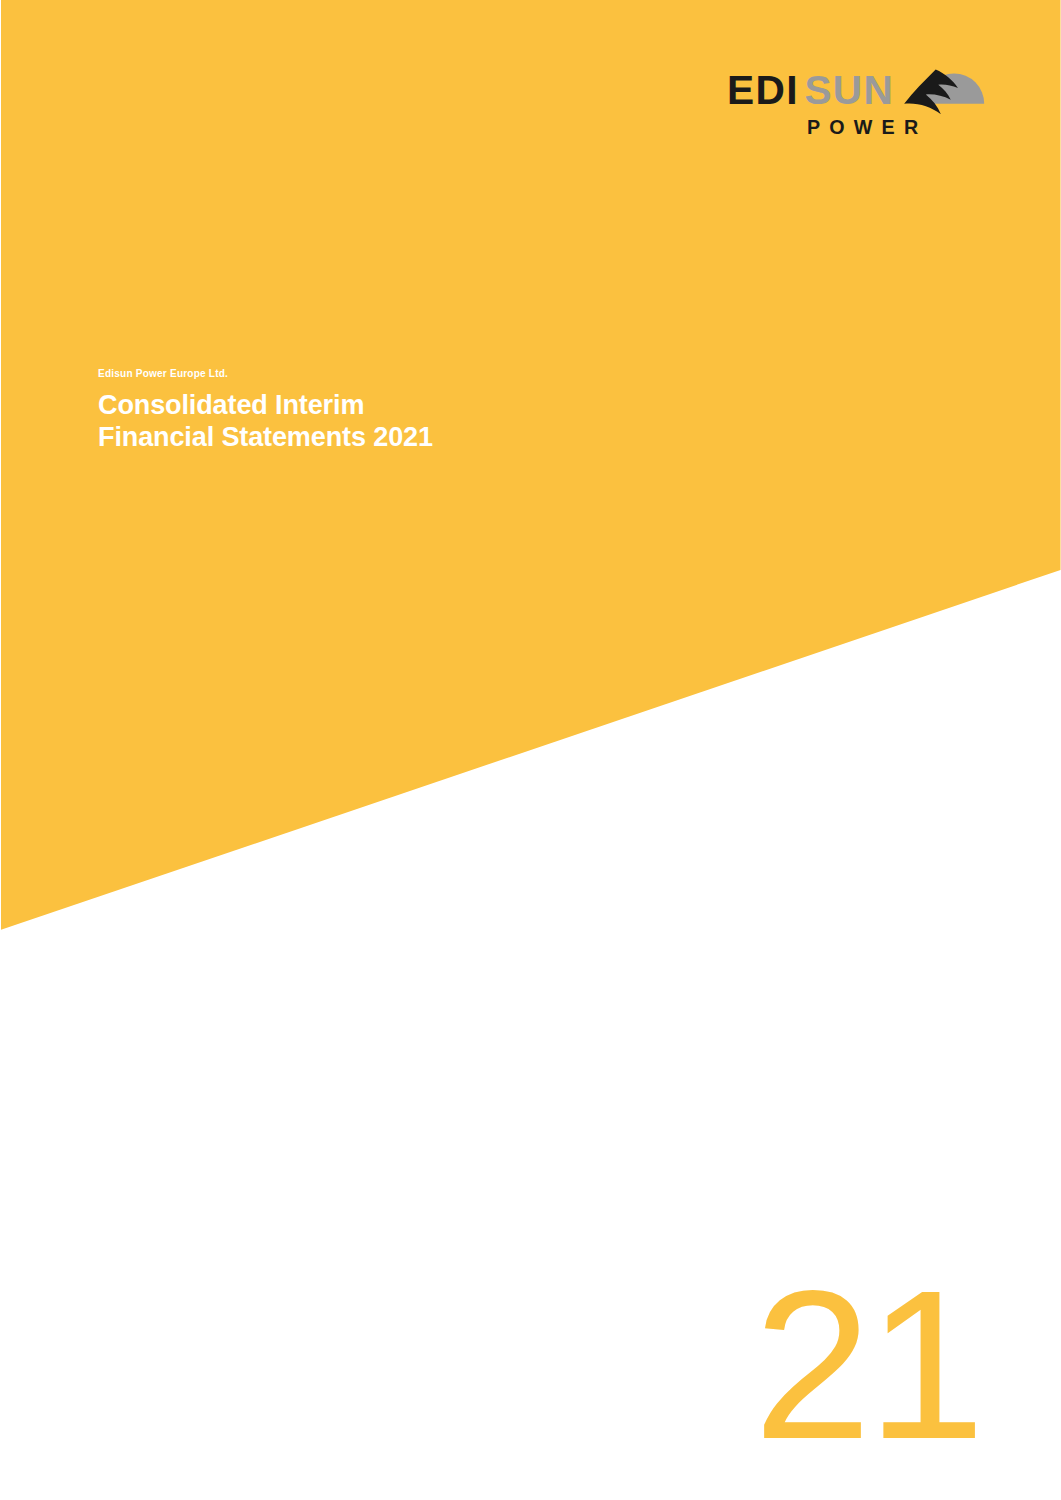EDISUN POWER EDI SUN POWER
Edisun Power Europe Ltd.
Consolidated Interim
Financial Statements 2021
21